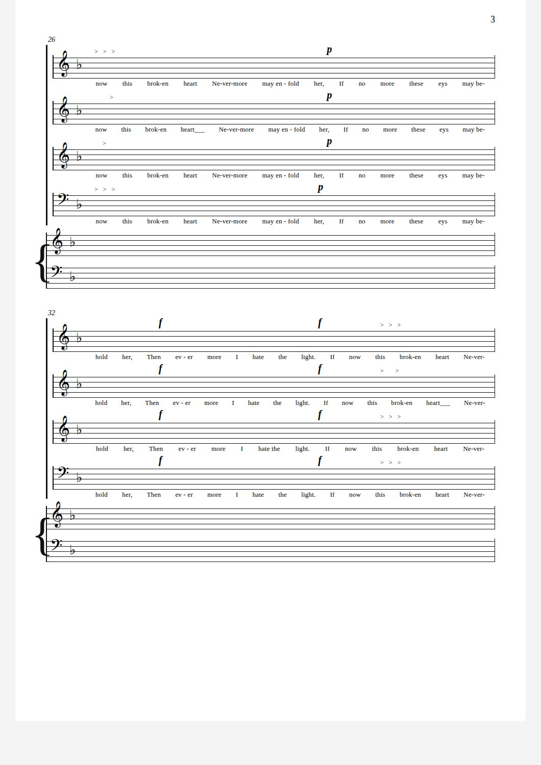3
26
p
𝄞 ♭ >>>
now this brok-en heart Ne-ver-more may en - fold her, If no more these eys may be-
p
𝄞 ♭ >
now this brok-en heart___ Ne-ver-more may en - fold her, If no more these eys may be-
p
𝄞 ♭ >
now this brok-en heart Ne-ver-more may en - fold her, If no more these eys may be-
p
𝄢 ♭ >>>
now this brok-en heart Ne-ver-more may en - fold her, If no more these eys may be-
{
𝄞 ♭
𝄢 ♭
32
f f
𝄞 ♭ >>>
hold her, Then ev - er more Ihate the light. If now this brok-en heart Ne-ver-
f f
𝄞 ♭ > >
hold her, Then ev - er more Ihate the light. If now this brok-en heart___Ne-ver-
f f
𝄞 ♭ >>>
hold her, Then ev - er more Ihate the light. If now this brok-en heart Ne-ver-
f f
𝄢 ♭ >>>
hold her, Then ev - er more Ihate the light. If now this brok-en heart Ne-ver-
{
𝄞 ♭
𝄢 ♭